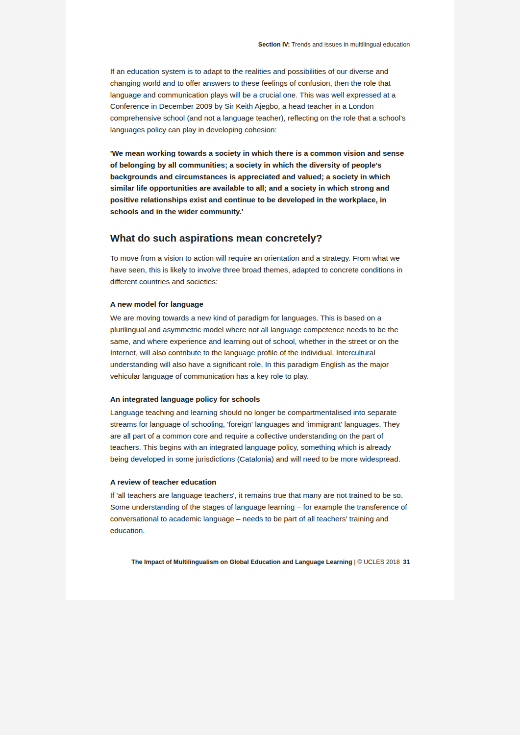Section IV: Trends and issues in multilingual education
If an education system is to adapt to the realities and possibilities of our diverse and changing world and to offer answers to these feelings of confusion, then the role that language and communication plays will be a crucial one. This was well expressed at a Conference in December 2009 by Sir Keith Ajegbo, a head teacher in a London comprehensive school (and not a language teacher), reflecting on the role that a school's languages policy can play in developing cohesion:
'We mean working towards a society in which there is a common vision and sense of belonging by all communities; a society in which the diversity of people's backgrounds and circumstances is appreciated and valued; a society in which similar life opportunities are available to all; and a society in which strong and positive relationships exist and continue to be developed in the workplace, in schools and in the wider community.'
What do such aspirations mean concretely?
To move from a vision to action will require an orientation and a strategy. From what we have seen, this is likely to involve three broad themes, adapted to concrete conditions in different countries and societies:
A new model for language
We are moving towards a new kind of paradigm for languages. This is based on a plurilingual and asymmetric model where not all language competence needs to be the same, and where experience and learning out of school, whether in the street or on the Internet, will also contribute to the language profile of the individual. Intercultural understanding will also have a significant role. In this paradigm English as the major vehicular language of communication has a key role to play.
An integrated language policy for schools
Language teaching and learning should no longer be compartmentalised into separate streams for language of schooling, 'foreign' languages and 'immigrant' languages. They are all part of a common core and require a collective understanding on the part of teachers. This begins with an integrated language policy, something which is already being developed in some jurisdictions (Catalonia) and will need to be more widespread.
A review of teacher education
If 'all teachers are language teachers', it remains true that many are not trained to be so. Some understanding of the stages of language learning – for example the transference of conversational to academic language – needs to be part of all teachers' training and education.
The Impact of Multilingualism on Global Education and Language Learning | © UCLES 201831